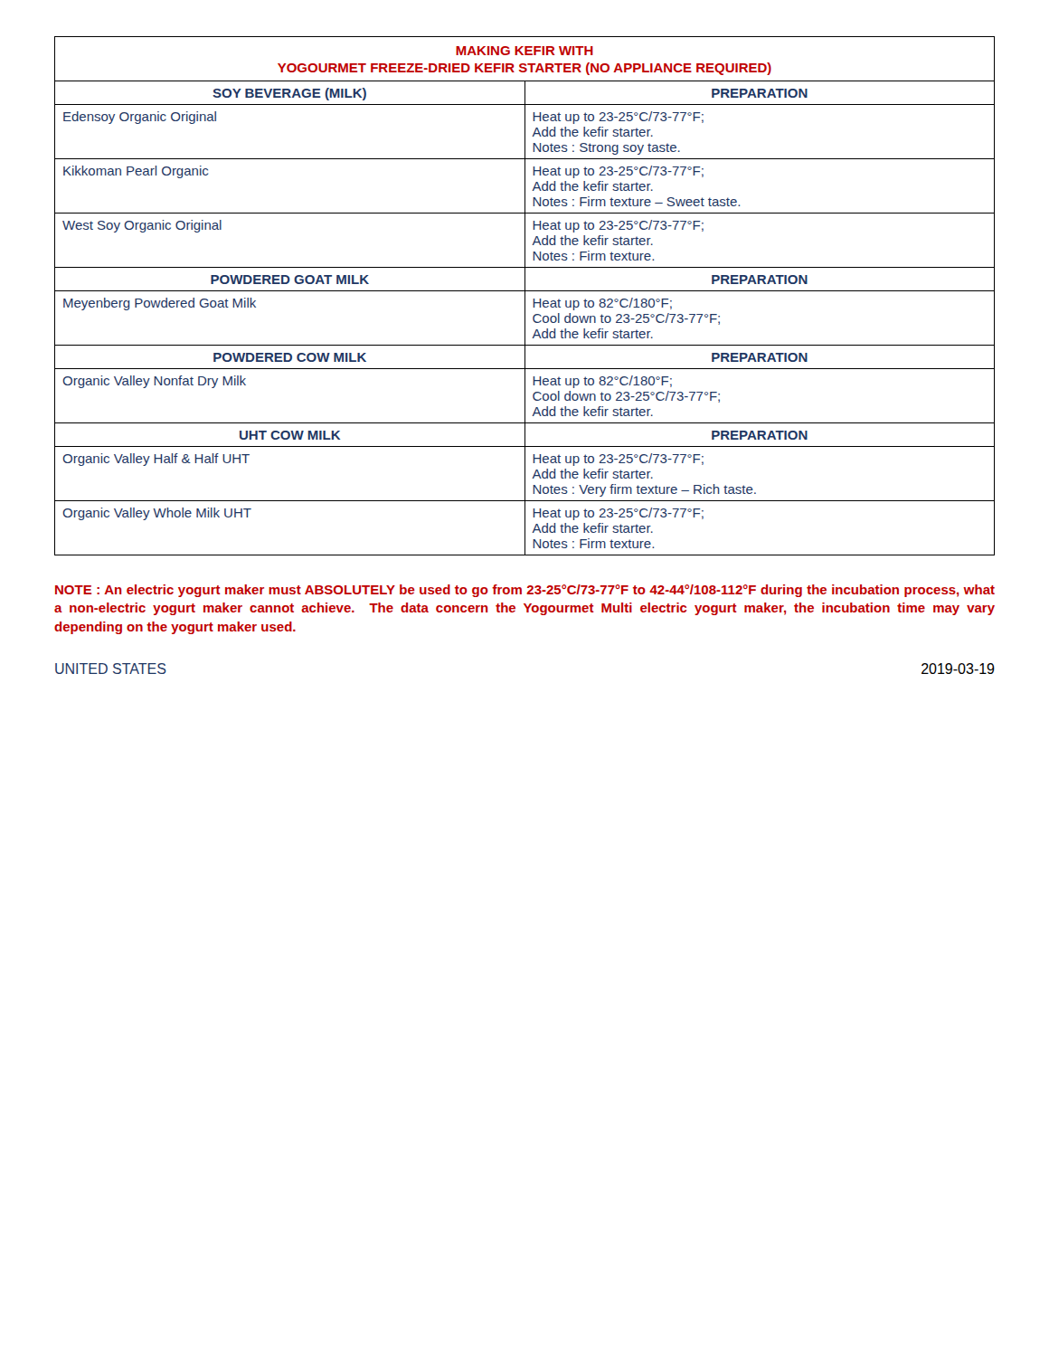| MAKING KEFIR WITH |
| YOGOURMET FREEZE-DRIED KEFIR STARTER (NO APPLIANCE REQUIRED) |
| SOY BEVERAGE (MILK) | PREPARATION |
| Edensoy Organic Original | Heat up to 23-25°C/73-77°F; Add the kefir starter. Notes : Strong soy taste. |
| Kikkoman Pearl Organic | Heat up to 23-25°C/73-77°F; Add the kefir starter. Notes : Firm texture – Sweet taste. |
| West Soy Organic Original | Heat up to 23-25°C/73-77°F; Add the kefir starter. Notes : Firm texture. |
| POWDERED GOAT MILK | PREPARATION |
| Meyenberg Powdered Goat Milk | Heat up to 82°C/180°F; Cool down to 23-25°C/73-77°F; Add the kefir starter. |
| POWDERED COW MILK | PREPARATION |
| Organic Valley Nonfat Dry Milk | Heat up to 82°C/180°F; Cool down to 23-25°C/73-77°F; Add the kefir starter. |
| UHT COW MILK | PREPARATION |
| Organic Valley Half & Half UHT | Heat up to 23-25°C/73-77°F; Add the kefir starter. Notes : Very firm texture – Rich taste. |
| Organic Valley Whole Milk UHT | Heat up to 23-25°C/73-77°F; Add the kefir starter. Notes : Firm texture. |
NOTE : An electric yogurt maker must ABSOLUTELY be used to go from 23-25°C/73-77°F to 42-44°/108-112°F during the incubation process, what a non-electric yogurt maker cannot achieve. The data concern the Yogourmet Multi electric yogurt maker, the incubation time may vary depending on the yogurt maker used.
UNITED STATES 2019-03-19